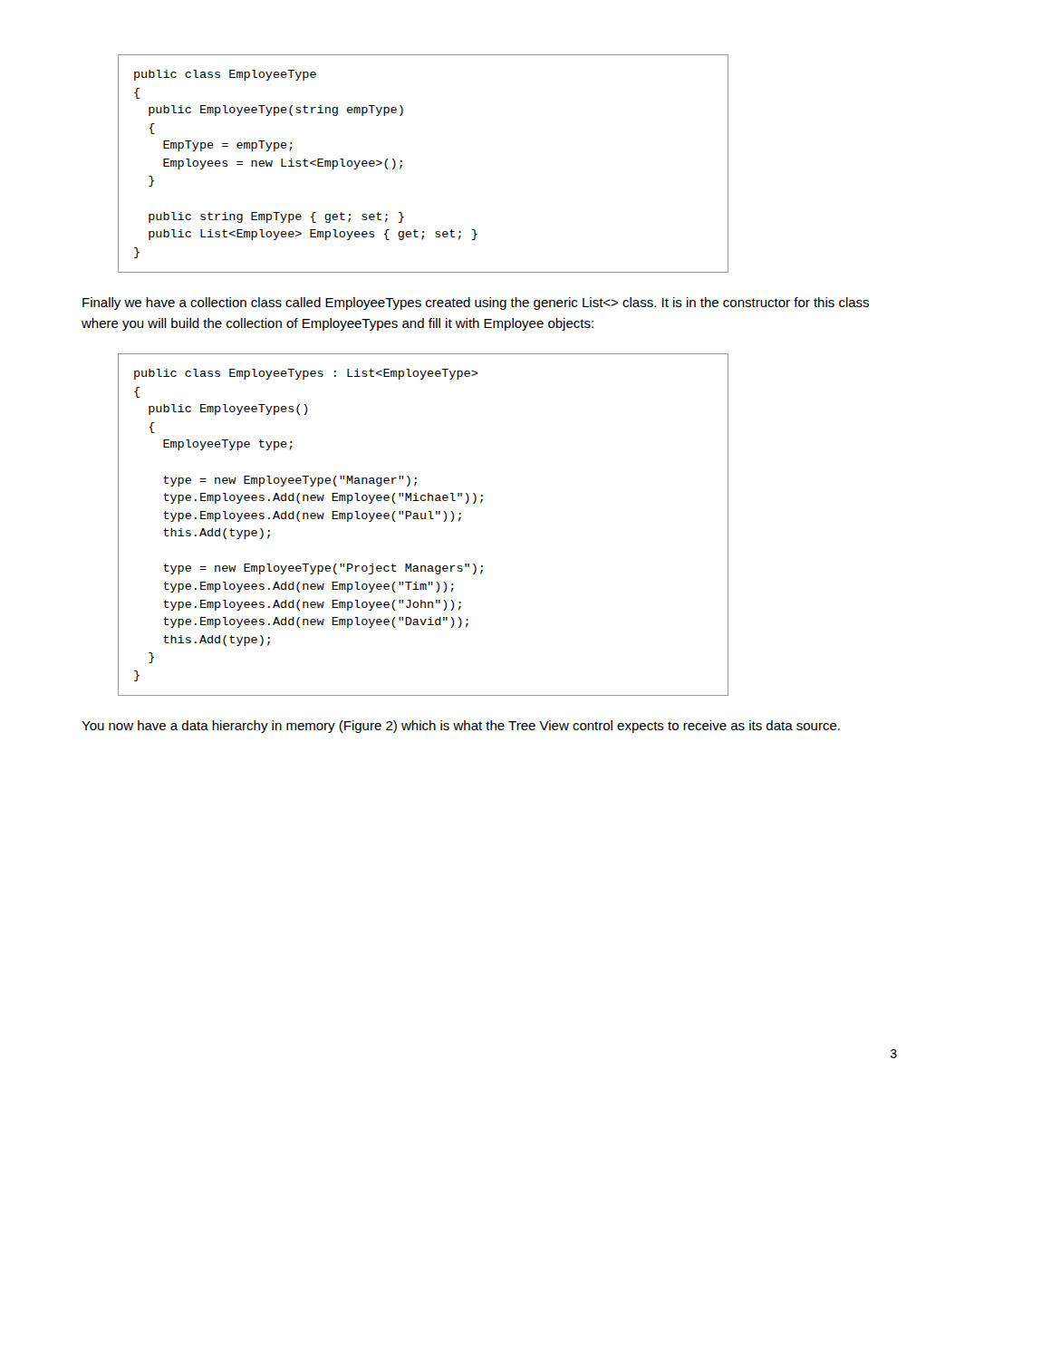public class EmployeeType
{
  public EmployeeType(string empType)
  {
    EmpType = empType;
    Employees = new List<Employee>();
  }

  public string EmpType { get; set; }
  public List<Employee> Employees { get; set; }
}
Finally we have a collection class called EmployeeTypes created using the generic List<> class. It is in the constructor for this class where you will build the collection of EmployeeTypes and fill it with Employee objects:
public class EmployeeTypes : List<EmployeeType>
{
  public EmployeeTypes()
  {
    EmployeeType type;

    type = new EmployeeType("Manager");
    type.Employees.Add(new Employee("Michael"));
    type.Employees.Add(new Employee("Paul"));
    this.Add(type);

    type = new EmployeeType("Project Managers");
    type.Employees.Add(new Employee("Tim"));
    type.Employees.Add(new Employee("John"));
    type.Employees.Add(new Employee("David"));
    this.Add(type);
  }
}
You now have a data hierarchy in memory (Figure 2) which is what the Tree View control expects to receive as its data source.
3